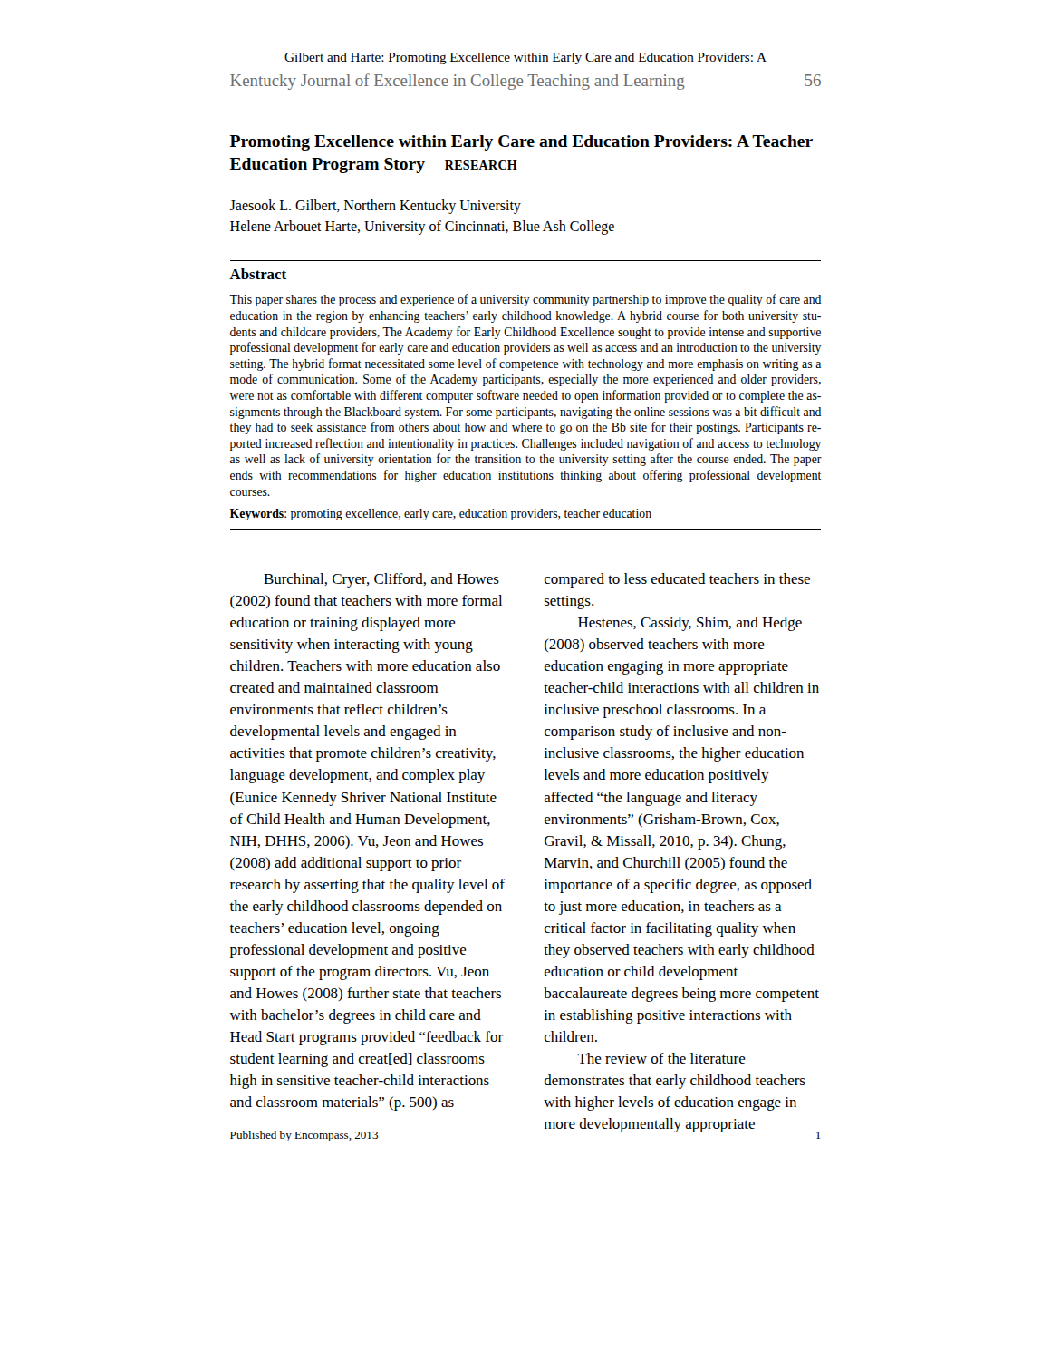Gilbert and Harte: Promoting Excellence within Early Care and Education Providers: A
Kentucky Journal of Excellence in College Teaching and Learning 56
Promoting Excellence within Early Care and Education Providers: A Teacher Education Program Story RESEARCH
Jaesook L. Gilbert, Northern Kentucky University
Helene Arbouet Harte, University of Cincinnati, Blue Ash College
Abstract
This paper shares the process and experience of a university community partnership to improve the quality of care and education in the region by enhancing teachers’ early childhood knowledge. A hybrid course for both university students and childcare providers, The Academy for Early Childhood Excellence sought to provide intense and supportive professional development for early care and education providers as well as access and an introduction to the university setting. The hybrid format necessitated some level of competence with technology and more emphasis on writing as a mode of communication. Some of the Academy participants, especially the more experienced and older providers, were not as comfortable with different computer software needed to open information provided or to complete the assignments through the Blackboard system. For some participants, navigating the online sessions was a bit difficult and they had to seek assistance from others about how and where to go on the Bb site for their postings. Participants reported increased reflection and intentionality in practices. Challenges included navigation of and access to technology as well as lack of university orientation for the transition to the university setting after the course ended. The paper ends with recommendations for higher education institutions thinking about offering professional development courses.
Keywords: promoting excellence, early care, education providers, teacher education
Burchinal, Cryer, Clifford, and Howes (2002) found that teachers with more formal education or training displayed more sensitivity when interacting with young children. Teachers with more education also created and maintained classroom environments that reflect children’s developmental levels and engaged in activities that promote children’s creativity, language development, and complex play (Eunice Kennedy Shriver National Institute of Child Health and Human Development, NIH, DHHS, 2006). Vu, Jeon and Howes (2008) add additional support to prior research by asserting that the quality level of the early childhood classrooms depended on teachers’ education level, ongoing professional development and positive support of the program directors. Vu, Jeon and Howes (2008) further state that teachers with bachelor’s degrees in child care and Head Start programs provided “feedback for student learning and creat[ed] classrooms high in sensitive teacher-child interactions and classroom materials” (p. 500) as compared to less educated teachers in these settings.
Hestenes, Cassidy, Shim, and Hedge (2008) observed teachers with more education engaging in more appropriate teacher-child interactions with all children in inclusive preschool classrooms. In a comparison study of inclusive and non-inclusive classrooms, the higher education levels and more education positively affected “the language and literacy environments” (Grisham-Brown, Cox, Gravil, & Missall, 2010, p. 34). Chung, Marvin, and Churchill (2005) found the importance of a specific degree, as opposed to just more education, in teachers as a critical factor in facilitating quality when they observed teachers with early childhood education or child development baccalaureate degrees being more competent in establishing positive interactions with children.
The review of the literature demonstrates that early childhood teachers with higher levels of education engage in more developmentally appropriate
Published by Encompass, 2013 1